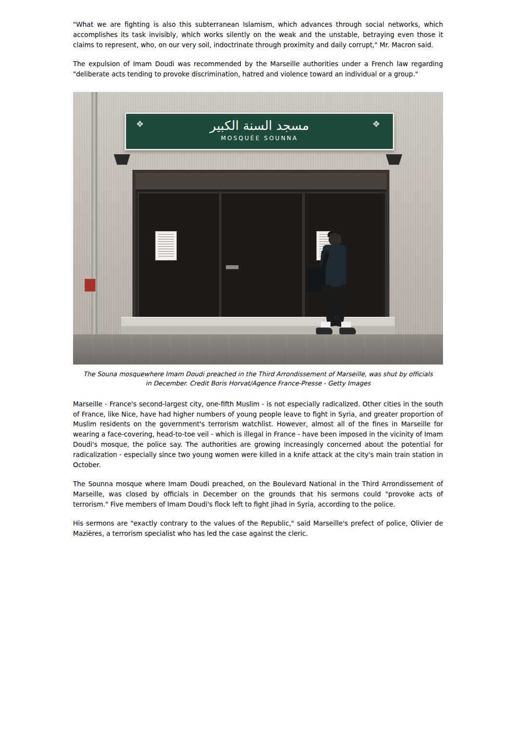"What we are fighting is also this subterranean Islamism, which advances through social networks, which accomplishes its task invisibly, which works silently on the weak and the unstable, betraying even those it claims to represent, who, on our very soil, indoctrinate through proximity and daily corrupt," Mr. Macron said.
The expulsion of Imam Doudi was recommended by the Marseille authorities under a French law regarding "deliberate acts tending to provoke discrimination, hatred and violence toward an individual or a group."
مسجد السنة الكبير
MOSQUÉE SOUNNA
❖
❖
The Souna mosquewhere Imam Doudi preached in the Third Arrondissement of Marseille, was shut by officials in December. Credit Boris Horvat/Agence France-Presse - Getty Images
Marseille - France's second-largest city, one-fifth Muslim - is not especially radicalized. Other cities in the south of France, like Nice, have had higher numbers of young people leave to fight in Syria, and greater proportion of Muslim residents on the government's terrorism watchlist. However, almost all of the fines in Marseille for wearing a face-covering, head-to-toe veil - which is illegal in France - have been imposed in the vicinity of Imam Doudi's mosque, the police say. The authorities are growing increasingly concerned about the potential for radicalization - especially since two young women were killed in a knife attack at the city's main train station in October.
The Sounna mosque where Imam Doudi preached, on the Boulevard National in the Third Arrondissement of Marseille, was closed by officials in December on the grounds that his sermons could "provoke acts of terrorism." Five members of Imam Doudi's flock left to fight jihad in Syria, according to the police.
His sermons are "exactly contrary to the values of the Republic," said Marseille's prefect of police, Olivier de Mazières, a terrorism specialist who has led the case against the cleric.